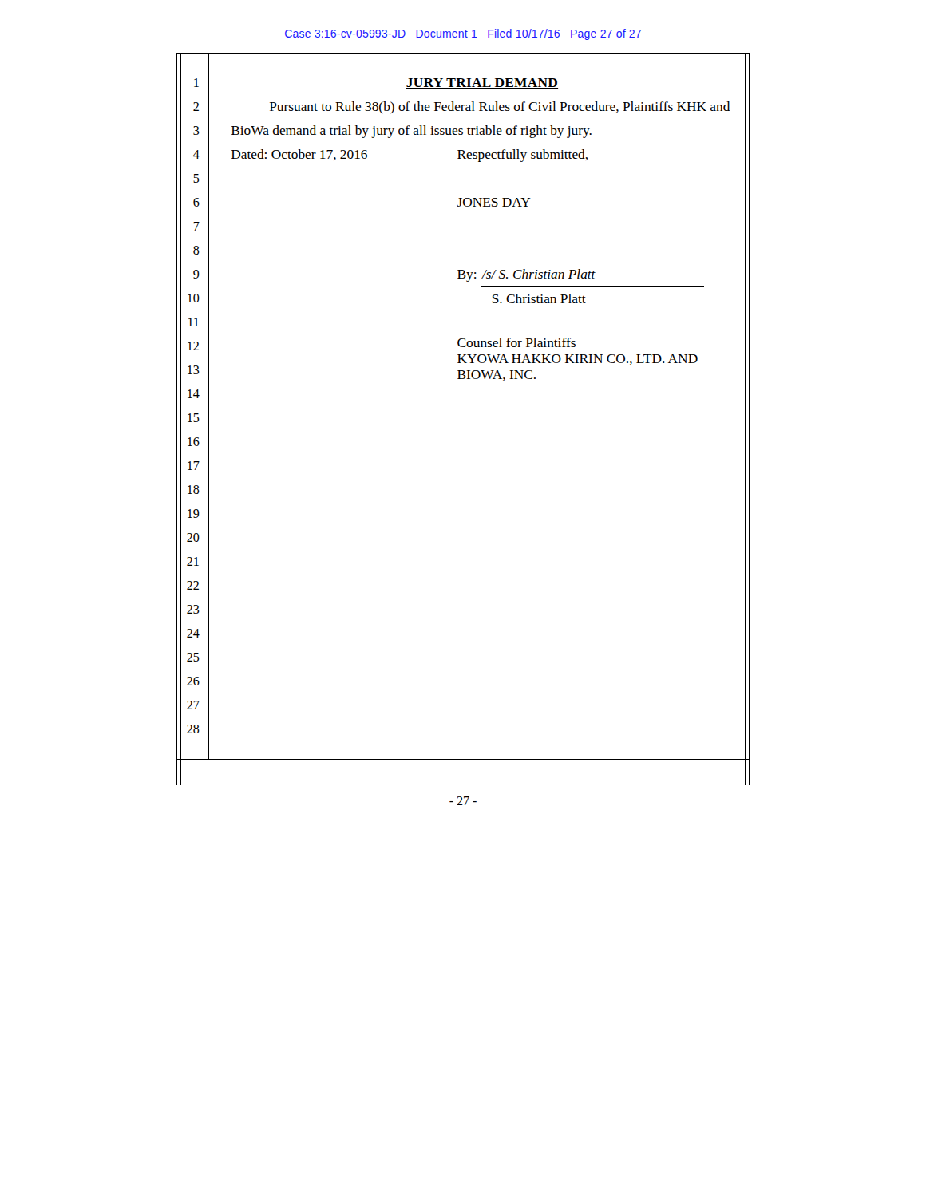Case 3:16-cv-05993-JD Document 1 Filed 10/17/16 Page 27 of 27
1
2
3
4
5
6
7
8
9
10
11
12
13
14
15
16
17
18
19
20
21
22
23
24
25
26
27
28
JURY TRIAL DEMAND
Pursuant to Rule 38(b) of the Federal Rules of Civil Procedure, Plaintiffs KHK and BioWa demand a trial by jury of all issues triable of right by jury.
| Dated: October 17, 2016 | Respectfully submitted, JONES DAY By: /s/ S. Christian Platt S. Christian Platt Counsel for Plaintiffs KYOWA HAKKO KIRIN CO., LTD. AND BIOWA, INC. |
- 27 -